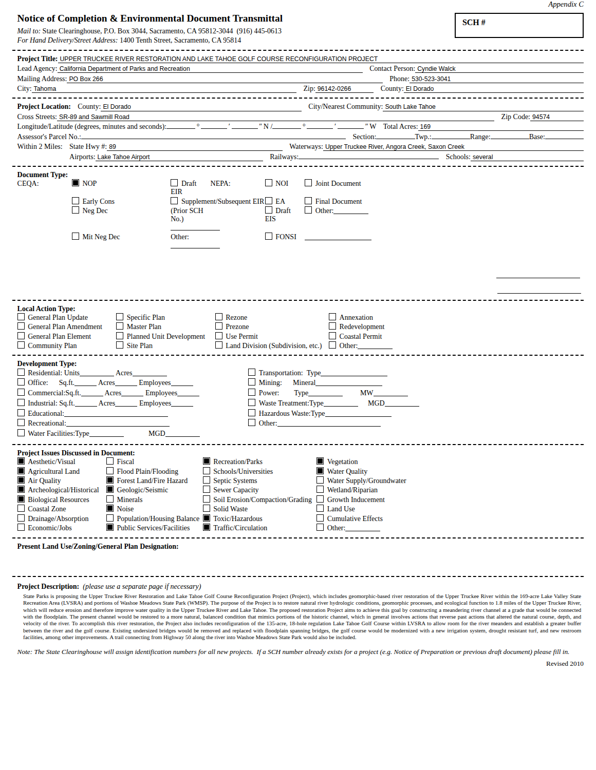Appendix C
Notice of Completion & Environmental Document Transmittal
Mail to: State Clearinghouse, P.O. Box 3044, Sacramento, CA 95812-3044 (916) 445-0613
For Hand Delivery/Street Address: 1400 Tenth Street, Sacramento, CA 95814
SCH #
Project Title: UPPER TRUCKEE RIVER RESTORATION AND LAKE TAHOE GOLF COURSE RECONFIGURATION PROJECT
Lead Agency: California Department of Parks and Recreation Contact Person: Cyndie Walck
Mailing Address: PO Box 266 Phone: 530-523-3041
City: Tahoma Zip: 96142-0266 County: El Dorado
Project Location: County: El Dorado City/Nearest Community: South Lake Tahoe
Cross Streets: SR-89 and Sawmill Road Zip Code: 94574
Longitude/Latitude (degrees, minutes and seconds): ° ′ ″ N / ° ′ ″ W Total Acres: 169
Assessor's Parcel No.: Section: Twp.: Range: Base:
Within 2 Miles: State Hwy #: 89 Waterways: Upper Truckee River, Angora Creek, Saxon Creek
Within 2 Miles: Airports: Lake Tahoe Airport Railways: Schools: several
Document Type:
CEQA:
NOP
Draft EIR
NEPA:
NOI
Joint Document
Early Cons
Supplement/Subsequent EIR
EA
Final Document
Neg Dec
(Prior SCH No.)
Draft EIS
Other:
Mit Neg Dec
Other:
FONSI
Local Action Type:
General Plan Update
Specific Plan
Rezone
Annexation
General Plan Amendment
Master Plan
Prezone
Redevelopment
General Plan Element
Planned Unit Development
Use Permit
Coastal Permit
Community Plan
Site Plan
Land Division (Subdivision, etc.)
Other:
Development Type:
Residential: Units Acres
Office: Sq.ft. Acres Employees
Commercial:Sq.ft. Acres Employees
Industrial: Sq.ft. Acres Employees
Educational:
Recreational:
Water Facilities:Type MGD
Transportation: Type
Mining: Mineral
Power: Type MW
Waste Treatment:Type MGD
Hazardous Waste:Type
Other:
Project Issues Discussed in Document:
Aesthetic/Visual
Fiscal
Recreation/Parks
Vegetation
Agricultural Land
Flood Plain/Flooding
Schools/Universities
Water Quality
Air Quality
Forest Land/Fire Hazard
Septic Systems
Water Supply/Groundwater
Archeological/Historical
Geologic/Seismic
Sewer Capacity
Wetland/Riparian
Biological Resources
Minerals
Soil Erosion/Compaction/Grading
Growth Inducement
Coastal Zone
Noise
Solid Waste
Land Use
Drainage/Absorption
Population/Housing Balance
Toxic/Hazardous
Cumulative Effects
Economic/Jobs
Public Services/Facilities
Traffic/Circulation
Other:
Present Land Use/Zoning/General Plan Designation:
Project Description:
(please use a separate page if necessary)
State Parks is proposing the Upper Truckee River Restoration and Lake Tahoe Golf Course Reconfiguration Project (Project), which includes geomorphic-based river restoration of the Upper Truckee River within the 169-acre Lake Valley State Recreation Area (LVSRA) and portions of Washoe Meadows State Park (WMSP). The purpose of the Project is to restore natural river hydrologic conditions, geomorphic processes, and ecological function to 1.8 miles of the Upper Truckee River, which will reduce erosion and therefore improve water quality in the Upper Truckee River and Lake Tahoe. The proposed restoration Project aims to achieve this goal by constructing a meandering river channel at a grade that would be connected with the floodplain. The present channel would be restored to a more natural, balanced condition that mimics portions of the historic channel, which in general involves actions that reverse past actions that altered the natural course, depth, and velocity of the river. To accomplish this river restoration, the Project also includes reconfiguration of the 135-acre, 18-hole regulation Lake Tahoe Golf Course within LVSRA to allow room for the river meanders and establish a greater buffer between the river and the golf course. Existing undersized bridges would be removed and replaced with floodplain spanning bridges, the golf course would be modernized with a new irrigation system, drought resistant turf, and new restroom facilities, among other improvements. A trail connecting from Highway 50 along the river into Washoe Meadows State Park would also be included.
Note: The State Clearinghouse will assign identification numbers for all new projects. If a SCH number already exists for a project (e.g. Notice of Preparation or previous draft document) please fill in.
Revised 2010